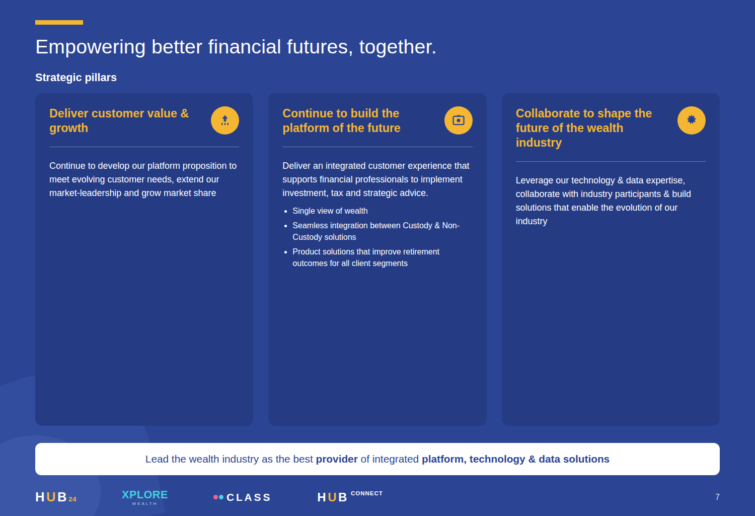Empowering better financial futures, together.
Strategic pillars
Deliver customer value & growth
Continue to develop our platform proposition to meet evolving customer needs, extend our market-leadership and grow market share
Continue to build the platform of the future
Deliver an integrated customer experience that supports financial professionals to implement investment, tax and strategic advice.
Single view of wealth
Seamless integration between Custody & Non-Custody solutions
Product solutions that improve retirement outcomes for all client segments
Collaborate to shape the future of the wealth industry
Leverage our technology & data expertise, collaborate with industry participants & build solutions that enable the evolution of our industry
Lead the wealth industry as the best provider of integrated platform, technology & data solutions
HUB24
XPLOREWEALTH
CLASS
HUBCONNECT
7